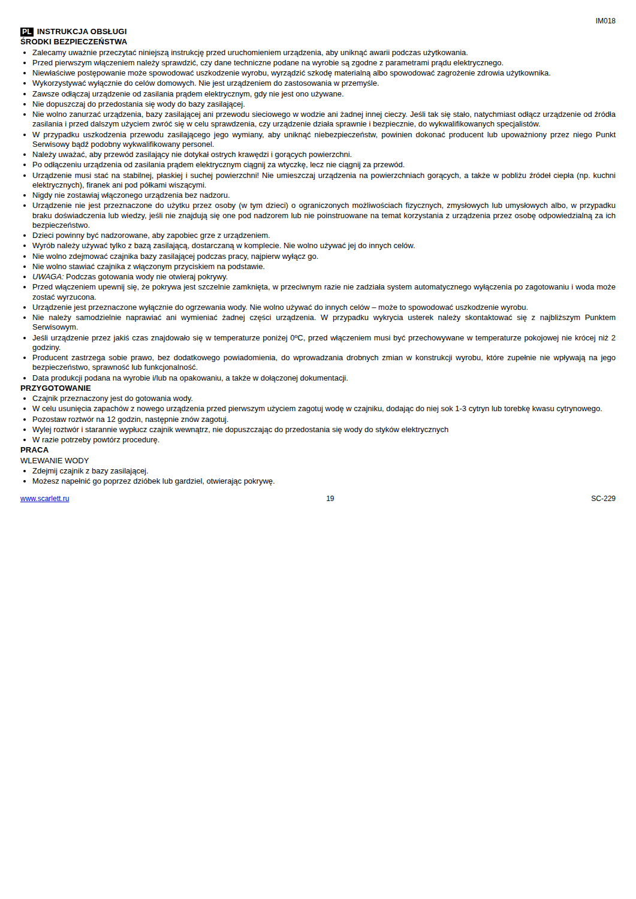IM018
PLINSTRUKCJA OBSŁUGI
ŚRODKI BEZPIECZEŃSTWA
Zalecamy uważnie przeczytać niniejszą instrukcję przed uruchomieniem urządzenia, aby uniknąć awarii podczas użytkowania.
Przed pierwszym włączeniem należy sprawdzić, czy dane techniczne podane na wyrobie są zgodne z parametrami prądu elektrycznego.
Niewłaściwe postępowanie może spowodować uszkodzenie wyrobu, wyrządzić szkodę materialną albo spowodować zagrożenie zdrowia użytkownika.
Wykorzystywać wyłącznie do celów domowych. Nie jest urządzeniem do zastosowania w przemyśle.
Zawsze odłączaj urządzenie od zasilania prądem elektrycznym, gdy nie jest ono używane.
Nie dopuszczaj do przedostania się wody do bazy zasilającej.
Nie wolno zanurzać urządzenia, bazy zasilającej ani przewodu sieciowego w wodzie ani żadnej innej cieczy. Jeśli tak się stało, natychmiast odłącz urządzenie od źródła zasilania i przed dalszym użyciem zwróć się w celu sprawdzenia, czy urządzenie działa sprawnie i bezpiecznie, do wykwalifikowanych specjalistów.
W przypadku uszkodzenia przewodu zasilającego jego wymiany, aby uniknąć niebezpieczeństw, powinien dokonać producent lub upoważniony przez niego Punkt Serwisowy bądź podobny wykwalifikowany personel.
Należy uważać, aby przewód zasilający nie dotykał ostrych krawędzi i gorących powierzchni.
Po odłączeniu urządzenia od zasilania prądem elektrycznym ciągnij za wtyczkę, lecz nie ciągnij za przewód.
Urządzenie musi stać na stabilnej, płaskiej i suchej powierzchni! Nie umieszczaj urządzenia na powierzchniach gorących, a także w pobliżu źródeł ciepła (np. kuchni elektrycznych), firanek ani pod półkami wiszącymi.
Nigdy nie zostawiaj włączonego urządzenia bez nadzoru.
Urządzenie nie jest przeznaczone do użytku przez osoby (w tym dzieci) o ograniczonych możliwościach fizycznych, zmysłowych lub umysłowych albo, w przypadku braku doświadczenia lub wiedzy, jeśli nie znajdują się one pod nadzorem lub nie poinstruowane na temat korzystania z urządzenia przez osobę odpowiedzialną za ich bezpieczeństwo.
Dzieci powinny być nadzorowane, aby zapobiec grze z urządzeniem.
Wyrób należy używać tylko z bazą zasilającą, dostarczaną w komplecie. Nie wolno używać jej do innych celów.
Nie wolno zdejmować czajnika bazy zasilającej podczas pracy, najpierw wyłącz go.
Nie wolno stawiać czajnika z włączonym przyciskiem na podstawie.
UWAGA: Podczas gotowania wody nie otwieraj pokrywy.
Przed włączeniem upewnij się, że pokrywa jest szczelnie zamknięta, w przeciwnym razie nie zadziała system automatycznego wyłączenia po zagotowaniu i woda może zostać wyrzucona.
Urządzenie jest przeznaczone wyłącznie do ogrzewania wody. Nie wolno używać do innych celów – może to spowodować uszkodzenie wyrobu.
Nie należy samodzielnie naprawiać ani wymieniać żadnej części urządzenia. W przypadku wykrycia usterek należy skontaktować się z najbliższym Punktem Serwisowym.
Jeśli urządzenie przez jakiś czas znajdowało się w temperaturze poniżej 0ºC, przed włączeniem musi być przechowywane w temperaturze pokojowej nie krócej niż 2 godziny.
Producent zastrzega sobie prawo, bez dodatkowego powiadomienia, do wprowadzania drobnych zmian w konstrukcji wyrobu, które zupełnie nie wpływają na jego bezpieczeństwo, sprawność lub funkcjonalność.
Data produkcji podana na wyrobie i/lub na opakowaniu, a także w dołączonej dokumentacji.
PRZYGOTOWANIE
Czajnik przeznaczony jest do gotowania wody.
W celu usunięcia zapachów z nowego urządzenia przed pierwszym użyciem zagotuj wodę w czajniku, dodając do niej sok 1-3 cytryn lub torebkę kwasu cytrynowego.
Pozostaw roztwór na 12 godzin, następnie znów zagotuj.
Wylej roztwór i starannie wypłucz czajnik wewnątrz, nie dopuszczając do przedostania się wody do styków elektrycznych
W razie potrzeby powtórz procedurę.
PRACA
WLEWANIE WODY
Zdejmij czajnik z bazy zasilającej.
Możesz napełnić go poprzez dzióbek lub gardziel, otwierając pokrywę.
www.scarlett.ru 19 SC-229